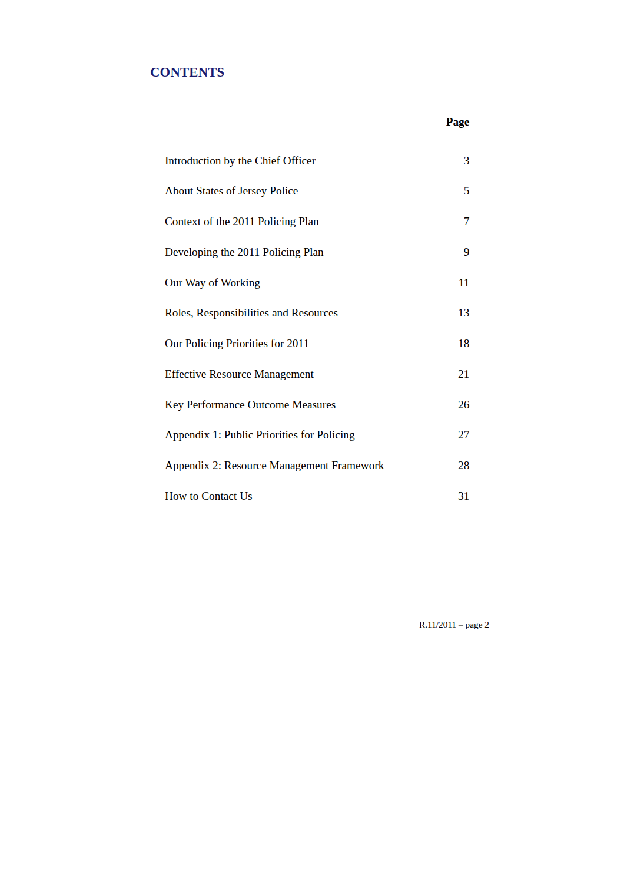Contents
Page
| Introduction by the Chief Officer | 3 |
| About States of Jersey Police | 5 |
| Context of the 2011 Policing Plan | 7 |
| Developing the 2011 Policing Plan | 9 |
| Our Way of Working | 11 |
| Roles, Responsibilities and Resources | 13 |
| Our Policing Priorities for 2011 | 18 |
| Effective Resource Management | 21 |
| Key Performance Outcome Measures | 26 |
| Appendix 1: Public Priorities for Policing | 27 |
| Appendix 2: Resource Management Framework | 28 |
| How to Contact Us | 31 |
R.11/2011 – page 2